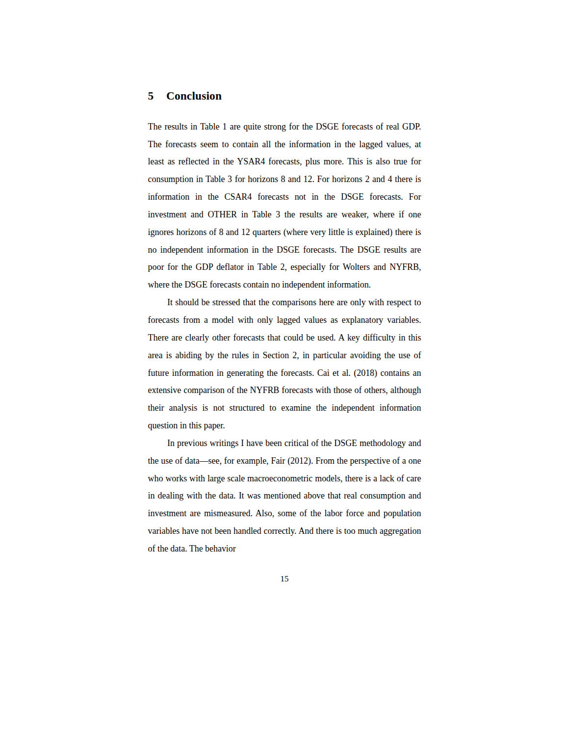5 Conclusion
The results in Table 1 are quite strong for the DSGE forecasts of real GDP. The forecasts seem to contain all the information in the lagged values, at least as reflected in the YSAR4 forecasts, plus more. This is also true for consumption in Table 3 for horizons 8 and 12. For horizons 2 and 4 there is information in the CSAR4 forecasts not in the DSGE forecasts. For investment and OTHER in Table 3 the results are weaker, where if one ignores horizons of 8 and 12 quarters (where very little is explained) there is no independent information in the DSGE forecasts. The DSGE results are poor for the GDP deflator in Table 2, especially for Wolters and NYFRB, where the DSGE forecasts contain no independent information.
It should be stressed that the comparisons here are only with respect to forecasts from a model with only lagged values as explanatory variables. There are clearly other forecasts that could be used. A key difficulty in this area is abiding by the rules in Section 2, in particular avoiding the use of future information in generating the forecasts. Cai et al. (2018) contains an extensive comparison of the NYFRB forecasts with those of others, although their analysis is not structured to examine the independent information question in this paper.
In previous writings I have been critical of the DSGE methodology and the use of data—see, for example, Fair (2012). From the perspective of a one who works with large scale macroeconometric models, there is a lack of care in dealing with the data. It was mentioned above that real consumption and investment are mismeasured. Also, some of the labor force and population variables have not been handled correctly. And there is too much aggregation of the data. The behavior
15